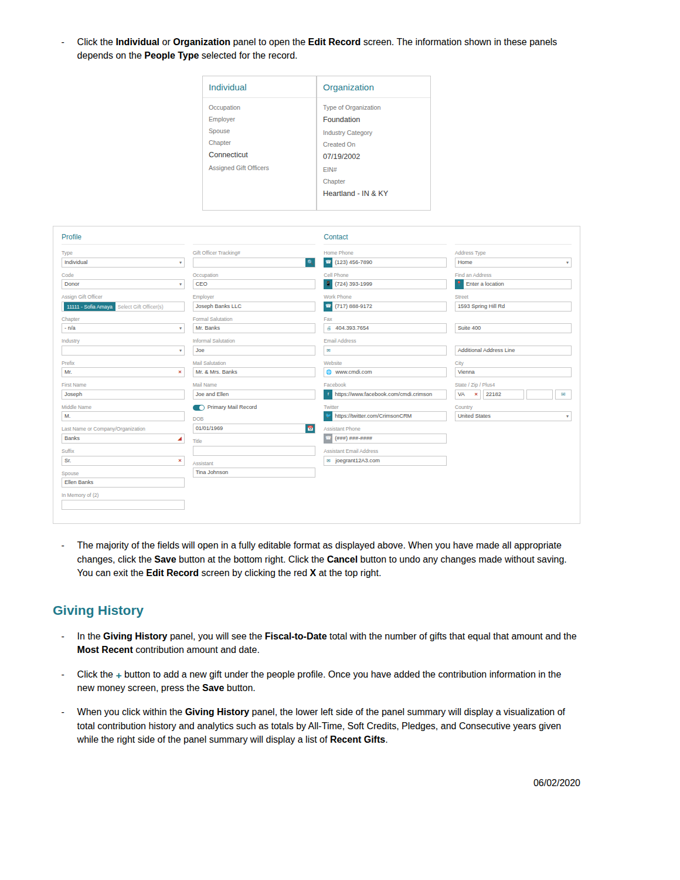Click the Individual or Organization panel to open the Edit Record screen. The information shown in these panels depends on the People Type selected for the record.
Individual
Occupation Employer Spouse Chapter Connecticut Assigned Gift Officers
Organization
Type of Organization Foundation Industry Category Created On 07/19/2002 EIN# Chapter Heartland - IN & KY
Profile
Type
Individual
Code
Donor
Assign Gift Officer
11111 - Sofia Amaya Select Gift Officer(s)
Chapter
- n/a
Industry
Prefix
Mr.×
First Name
Joseph
Middle Name
M.
Last Name or Company/Organization
Banks◢
Suffix
Sr.×
Spouse
Ellen Banks
In Memory of (2)
Gift Officer Tracking#
🔍
Occupation
CEO
Employer
Joseph Banks LLC
Formal Salutation
Mr. Banks
Informal Salutation
Joe
Mail Salutation
Mr. & Mrs. Banks
Mail Name
Joe and Ellen
Primary Mail Record
DOB
01/01/1969📅
Title
Assistant
Tina Johnson
Contact
Home Phone
☎
(123) 456-7890
Cell Phone
📱
(724) 393-1999
Work Phone
☎
(717) 888-9172
Fax
🖨
404.393.7654
Email Address
✉
Website
🌐
www.cmdi.com
Facebook
f
https://www.facebook.com/cmdi.crimson
Twitter
🐦
https://twitter.com/CrimsonCRM
Assistant Phone
☎
(###) ###-####
Assistant Email Address
✉
joegrant12A3.com
Address Type
Home
Find an Address
📍
Enter a location
Street
1593 Spring Hill Rd
Suite 400
Additional Address Line
City
Vienna
State / Zip / Plus4
VA×
22182
✉
Country
United States
The majority of the fields will open in a fully editable format as displayed above. When you have made all appropriate changes, click the Save button at the bottom right. Click the Cancel button to undo any changes made without saving. You can exit the Edit Record screen by clicking the red X at the top right.
Giving History
In the Giving History panel, you will see the Fiscal-to-Date total with the number of gifts that equal that amount and the Most Recent contribution amount and date.
Click the + button to add a new gift under the people profile. Once you have added the contribution information in the new money screen, press the Save button.
When you click within the Giving History panel, the lower left side of the panel summary will display a visualization of total contribution history and analytics such as totals by All-Time, Soft Credits, Pledges, and Consecutive years given while the right side of the panel summary will display a list of Recent Gifts.
06/02/2020